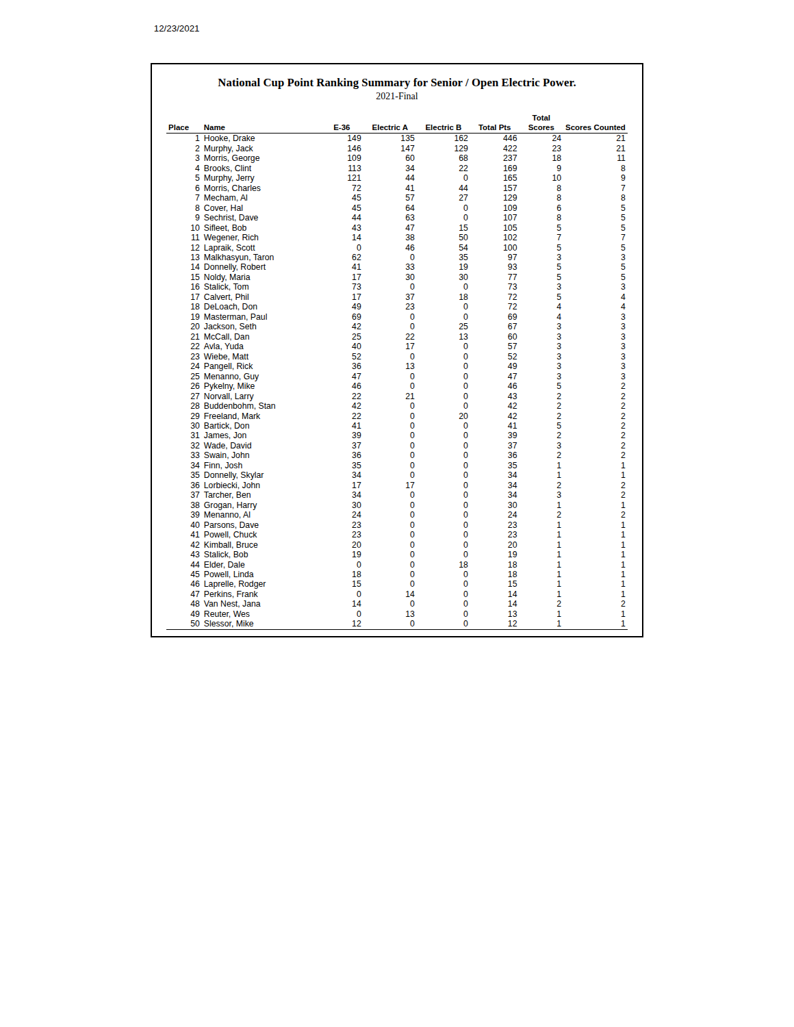12/23/2021
National Cup Point Ranking Summary for Senior / Open Electric Power.
2021-Final
| Place | Name | E-36 | Electric A | Electric B | Total Pts | Total Scores | Scores Counted |
| --- | --- | --- | --- | --- | --- | --- | --- |
| 1 | Hooke, Drake | 149 | 135 | 162 | 446 | 24 | 21 |
| 2 | Murphy, Jack | 146 | 147 | 129 | 422 | 23 | 21 |
| 3 | Morris, George | 109 | 60 | 68 | 237 | 18 | 11 |
| 4 | Brooks, Clint | 113 | 34 | 22 | 169 | 9 | 8 |
| 5 | Murphy, Jerry | 121 | 44 | 0 | 165 | 10 | 9 |
| 6 | Morris, Charles | 72 | 41 | 44 | 157 | 8 | 7 |
| 7 | Mecham, Al | 45 | 57 | 27 | 129 | 8 | 8 |
| 8 | Cover, Hal | 45 | 64 | 0 | 109 | 6 | 5 |
| 9 | Sechrist, Dave | 44 | 63 | 0 | 107 | 8 | 5 |
| 10 | Sifleet, Bob | 43 | 47 | 15 | 105 | 5 | 5 |
| 11 | Wegener, Rich | 14 | 38 | 50 | 102 | 7 | 7 |
| 12 | Lapraik, Scott | 0 | 46 | 54 | 100 | 5 | 5 |
| 13 | Malkhasyun, Taron | 62 | 0 | 35 | 97 | 3 | 3 |
| 14 | Donnelly, Robert | 41 | 33 | 19 | 93 | 5 | 5 |
| 15 | Noldy, Maria | 17 | 30 | 30 | 77 | 5 | 5 |
| 16 | Stalick, Tom | 73 | 0 | 0 | 73 | 3 | 3 |
| 17 | Calvert, Phil | 17 | 37 | 18 | 72 | 5 | 4 |
| 18 | DeLoach, Don | 49 | 23 | 0 | 72 | 4 | 4 |
| 19 | Masterman, Paul | 69 | 0 | 0 | 69 | 4 | 3 |
| 20 | Jackson, Seth | 42 | 0 | 25 | 67 | 3 | 3 |
| 21 | McCall, Dan | 25 | 22 | 13 | 60 | 3 | 3 |
| 22 | Avla, Yuda | 40 | 17 | 0 | 57 | 3 | 3 |
| 23 | Wiebe, Matt | 52 | 0 | 0 | 52 | 3 | 3 |
| 24 | Pangell, Rick | 36 | 13 | 0 | 49 | 3 | 3 |
| 25 | Menanno, Guy | 47 | 0 | 0 | 47 | 3 | 3 |
| 26 | Pykelny, Mike | 46 | 0 | 0 | 46 | 5 | 2 |
| 27 | Norvall, Larry | 22 | 21 | 0 | 43 | 2 | 2 |
| 28 | Buddenbohm, Stan | 42 | 0 | 0 | 42 | 2 | 2 |
| 29 | Freeland, Mark | 22 | 0 | 20 | 42 | 2 | 2 |
| 30 | Bartick, Don | 41 | 0 | 0 | 41 | 5 | 2 |
| 31 | James, Jon | 39 | 0 | 0 | 39 | 2 | 2 |
| 32 | Wade, David | 37 | 0 | 0 | 37 | 3 | 2 |
| 33 | Swain, John | 36 | 0 | 0 | 36 | 2 | 2 |
| 34 | Finn, Josh | 35 | 0 | 0 | 35 | 1 | 1 |
| 35 | Donnelly, Skylar | 34 | 0 | 0 | 34 | 1 | 1 |
| 36 | Lorbiecki, John | 17 | 17 | 0 | 34 | 2 | 2 |
| 37 | Tarcher, Ben | 34 | 0 | 0 | 34 | 3 | 2 |
| 38 | Grogan, Harry | 30 | 0 | 0 | 30 | 1 | 1 |
| 39 | Menanno, Al | 24 | 0 | 0 | 24 | 2 | 2 |
| 40 | Parsons, Dave | 23 | 0 | 0 | 23 | 1 | 1 |
| 41 | Powell, Chuck | 23 | 0 | 0 | 23 | 1 | 1 |
| 42 | Kimball, Bruce | 20 | 0 | 0 | 20 | 1 | 1 |
| 43 | Stalick, Bob | 19 | 0 | 0 | 19 | 1 | 1 |
| 44 | Elder, Dale | 0 | 0 | 18 | 18 | 1 | 1 |
| 45 | Powell, Linda | 18 | 0 | 0 | 18 | 1 | 1 |
| 46 | Laprelle, Rodger | 15 | 0 | 0 | 15 | 1 | 1 |
| 47 | Perkins, Frank | 0 | 14 | 0 | 14 | 1 | 1 |
| 48 | Van Nest, Jana | 14 | 0 | 0 | 14 | 2 | 2 |
| 49 | Reuter, Wes | 0 | 13 | 0 | 13 | 1 | 1 |
| 50 | Slessor, Mike | 12 | 0 | 0 | 12 | 1 | 1 |